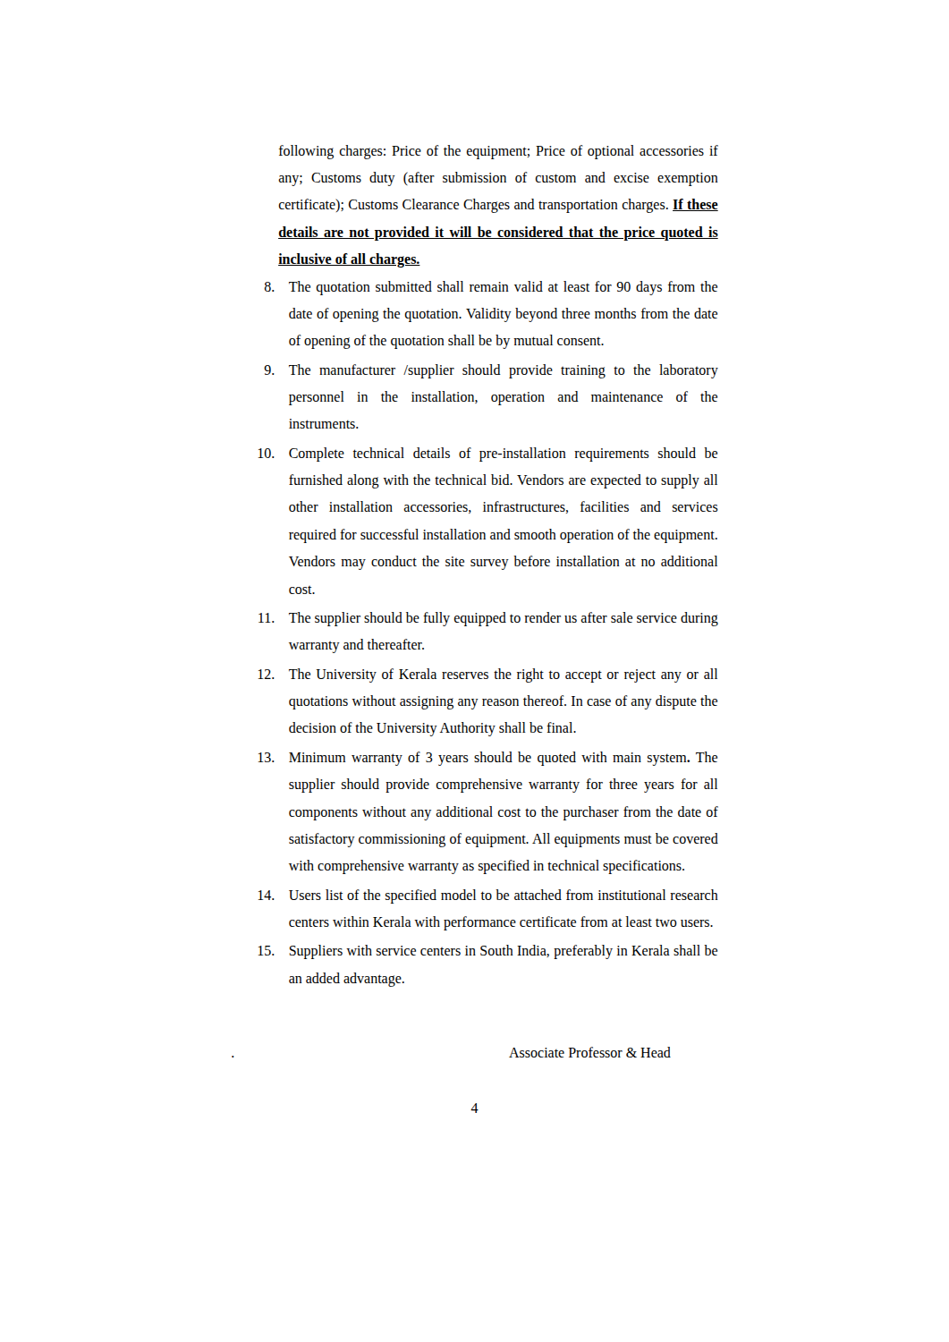following charges: Price of the equipment; Price of optional accessories if any; Customs duty (after submission of custom and excise exemption certificate); Customs Clearance Charges and transportation charges. If these details are not provided it will be considered that the price quoted is inclusive of all charges.
The quotation submitted shall remain valid at least for 90 days from the date of opening the quotation. Validity beyond three months from the date of opening of the quotation shall be by mutual consent.
The manufacturer /supplier should provide training to the laboratory personnel in the installation, operation and maintenance of the instruments.
Complete technical details of pre-installation requirements should be furnished along with the technical bid. Vendors are expected to supply all other installation accessories, infrastructures, facilities and services required for successful installation and smooth operation of the equipment. Vendors may conduct the site survey before installation at no additional cost.
The supplier should be fully equipped to render us after sale service during warranty and thereafter.
The University of Kerala reserves the right to accept or reject any or all quotations without assigning any reason thereof. In case of any dispute the decision of the University Authority shall be final.
Minimum warranty of 3 years should be quoted with main system. The supplier should provide comprehensive warranty for three years for all components without any additional cost to the purchaser from the date of satisfactory commissioning of equipment. All equipments must be covered with comprehensive warranty as specified in technical specifications.
Users list of the specified model to be attached from institutional research centers within Kerala with performance certificate from at least two users.
Suppliers with service centers in South India, preferably in Kerala shall be an added advantage.
.
Associate Professor & Head
4